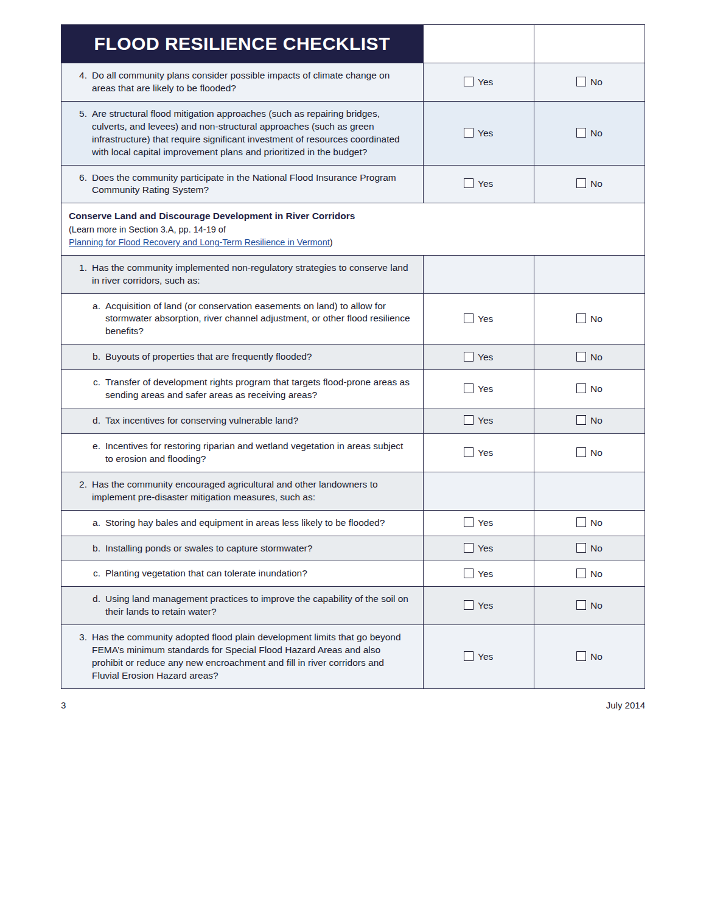| FLOOD RESILIENCE CHECKLIST | | |
| 4. Do all community plans consider possible impacts of climate change on areas that are likely to be flooded? | Yes | No |
| 5. Are structural flood mitigation approaches (such as repairing bridges, culverts, and levees) and non-structural approaches (such as green infrastructure) that require significant investment of resources coordinated with local capital improvement plans and prioritized in the budget? | Yes | No |
| 6. Does the community participate in the National Flood Insurance Program Community Rating System? | Yes | No |
| Conserve Land and Discourage Development in River Corridors (Learn more in Section 3.A, pp. 14-19 of Planning for Flood Recovery and Long-Term Resilience in Vermont ) |
| 1. Has the community implemented non-regulatory strategies to conserve land in river corridors, such as: | | |
| a. Acquisition of land (or conservation easements on land) to allow for stormwater absorption, river channel adjustment, or other flood resilience benefits? | Yes | No |
| b. Buyouts of properties that are frequently flooded? | Yes | No |
| c. Transfer of development rights program that targets flood-prone areas as sending areas and safer areas as receiving areas? | Yes | No |
| d. Tax incentives for conserving vulnerable land? | Yes | No |
| e. Incentives for restoring riparian and wetland vegetation in areas subject to erosion and flooding? | Yes | No |
| 2. Has the community encouraged agricultural and other landowners to implement pre-disaster mitigation measures, such as: | | |
| a. Storing hay bales and equipment in areas less likely to be flooded? | Yes | No |
| b. Installing ponds or swales to capture stormwater? | Yes | No |
| c. Planting vegetation that can tolerate inundation? | Yes | No |
| d. Using land management practices to improve the capability of the soil on their lands to retain water? | Yes | No |
| 3. Has the community adopted flood plain development limits that go beyond FEMA’s minimum standards for Special Flood Hazard Areas and also prohibit or reduce any new encroachment and fill in river corridors and Fluvial Erosion Hazard areas? | Yes | No |
3 July 2014